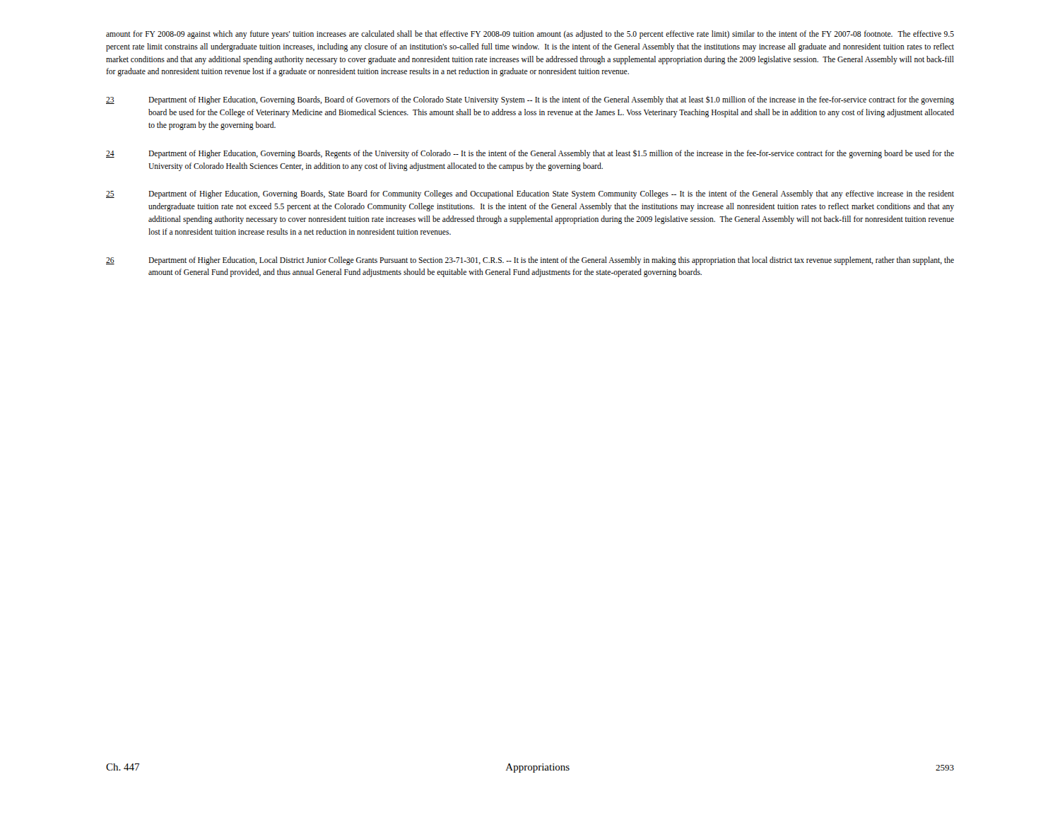amount for FY 2008-09 against which any future years' tuition increases are calculated shall be that effective FY 2008-09 tuition amount (as adjusted to the 5.0 percent effective rate limit) similar to the intent of the FY 2007-08 footnote. The effective 9.5 percent rate limit constrains all undergraduate tuition increases, including any closure of an institution's so-called full time window. It is the intent of the General Assembly that the institutions may increase all graduate and nonresident tuition rates to reflect market conditions and that any additional spending authority necessary to cover graduate and nonresident tuition rate increases will be addressed through a supplemental appropriation during the 2009 legislative session. The General Assembly will not back-fill for graduate and nonresident tuition revenue lost if a graduate or nonresident tuition increase results in a net reduction in graduate or nonresident tuition revenue.
23
Department of Higher Education, Governing Boards, Board of Governors of the Colorado State University System -- It is the intent of the General Assembly that at least $1.0 million of the increase in the fee-for-service contract for the governing board be used for the College of Veterinary Medicine and Biomedical Sciences. This amount shall be to address a loss in revenue at the James L. Voss Veterinary Teaching Hospital and shall be in addition to any cost of living adjustment allocated to the program by the governing board.
24
Department of Higher Education, Governing Boards, Regents of the University of Colorado -- It is the intent of the General Assembly that at least $1.5 million of the increase in the fee-for-service contract for the governing board be used for the University of Colorado Health Sciences Center, in addition to any cost of living adjustment allocated to the campus by the governing board.
25
Department of Higher Education, Governing Boards, State Board for Community Colleges and Occupational Education State System Community Colleges -- It is the intent of the General Assembly that any effective increase in the resident undergraduate tuition rate not exceed 5.5 percent at the Colorado Community College institutions. It is the intent of the General Assembly that the institutions may increase all nonresident tuition rates to reflect market conditions and that any additional spending authority necessary to cover nonresident tuition rate increases will be addressed through a supplemental appropriation during the 2009 legislative session. The General Assembly will not back-fill for nonresident tuition revenue lost if a nonresident tuition increase results in a net reduction in nonresident tuition revenues.
26
Department of Higher Education, Local District Junior College Grants Pursuant to Section 23-71-301, C.R.S. -- It is the intent of the General Assembly in making this appropriation that local district tax revenue supplement, rather than supplant, the amount of General Fund provided, and thus annual General Fund adjustments should be equitable with General Fund adjustments for the state-operated governing boards.
Ch. 447
Appropriations
2593